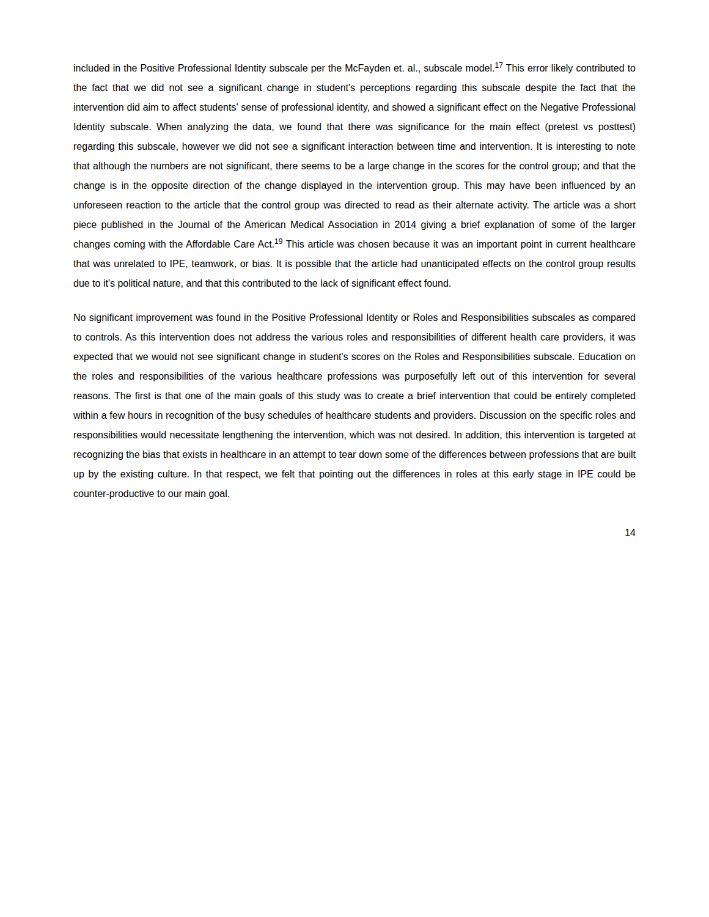included in the Positive Professional Identity subscale per the McFayden et. al., subscale model.17 This error likely contributed to the fact that we did not see a significant change in student's perceptions regarding this subscale despite the fact that the intervention did aim to affect students' sense of professional identity, and showed a significant effect on the Negative Professional Identity subscale. When analyzing the data, we found that there was significance for the main effect (pretest vs posttest) regarding this subscale, however we did not see a significant interaction between time and intervention. It is interesting to note that although the numbers are not significant, there seems to be a large change in the scores for the control group; and that the change is in the opposite direction of the change displayed in the intervention group. This may have been influenced by an unforeseen reaction to the article that the control group was directed to read as their alternate activity. The article was a short piece published in the Journal of the American Medical Association in 2014 giving a brief explanation of some of the larger changes coming with the Affordable Care Act.19 This article was chosen because it was an important point in current healthcare that was unrelated to IPE, teamwork, or bias. It is possible that the article had unanticipated effects on the control group results due to it's political nature, and that this contributed to the lack of significant effect found.
No significant improvement was found in the Positive Professional Identity or Roles and Responsibilities subscales as compared to controls. As this intervention does not address the various roles and responsibilities of different health care providers, it was expected that we would not see significant change in student's scores on the Roles and Responsibilities subscale. Education on the roles and responsibilities of the various healthcare professions was purposefully left out of this intervention for several reasons. The first is that one of the main goals of this study was to create a brief intervention that could be entirely completed within a few hours in recognition of the busy schedules of healthcare students and providers. Discussion on the specific roles and responsibilities would necessitate lengthening the intervention, which was not desired. In addition, this intervention is targeted at recognizing the bias that exists in healthcare in an attempt to tear down some of the differences between professions that are built up by the existing culture. In that respect, we felt that pointing out the differences in roles at this early stage in IPE could be counter-productive to our main goal.
14